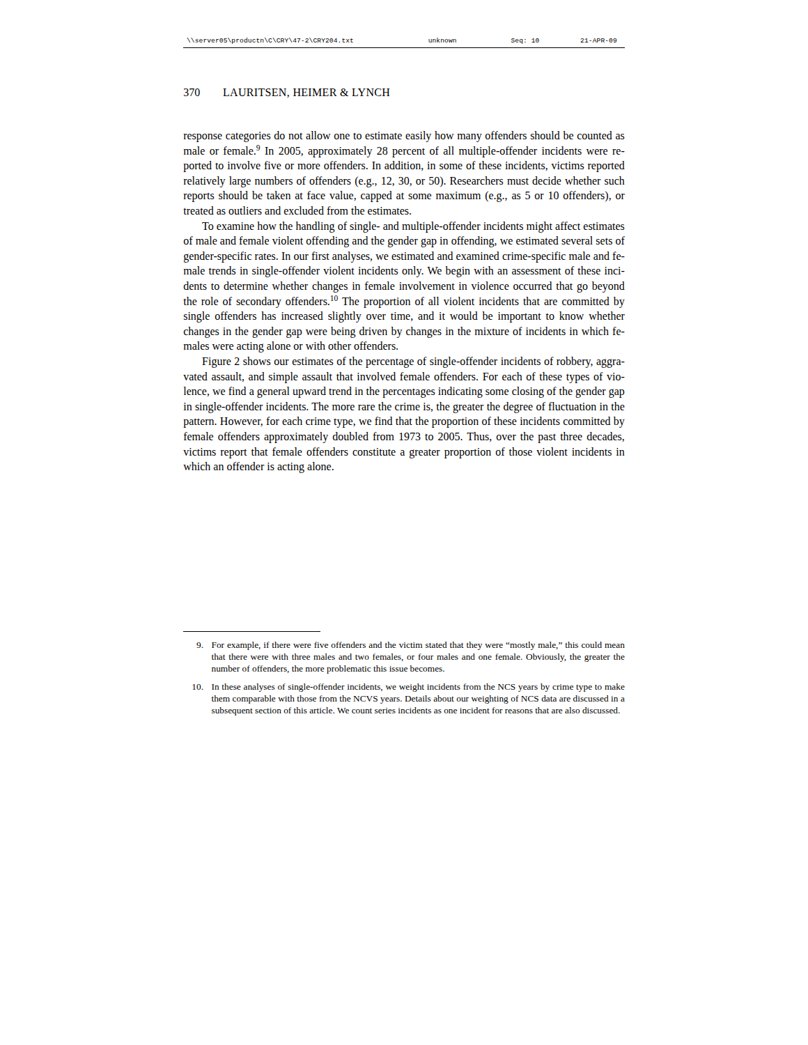\\server05\productn\C\CRY\47-2\CRY204.txt unknown Seq: 10 21-APR-09 12:06
370 LAURITSEN, HEIMER & LYNCH
response categories do not allow one to estimate easily how many offenders should be counted as male or female.9 In 2005, approximately 28 percent of all multiple-offender incidents were reported to involve five or more offenders. In addition, in some of these incidents, victims reported relatively large numbers of offenders (e.g., 12, 30, or 50). Researchers must decide whether such reports should be taken at face value, capped at some maximum (e.g., as 5 or 10 offenders), or treated as outliers and excluded from the estimates.
To examine how the handling of single- and multiple-offender incidents might affect estimates of male and female violent offending and the gender gap in offending, we estimated several sets of gender-specific rates. In our first analyses, we estimated and examined crime-specific male and female trends in single-offender violent incidents only. We begin with an assessment of these incidents to determine whether changes in female involvement in violence occurred that go beyond the role of secondary offenders.10 The proportion of all violent incidents that are committed by single offenders has increased slightly over time, and it would be important to know whether changes in the gender gap were being driven by changes in the mixture of incidents in which females were acting alone or with other offenders.
Figure 2 shows our estimates of the percentage of single-offender incidents of robbery, aggravated assault, and simple assault that involved female offenders. For each of these types of violence, we find a general upward trend in the percentages indicating some closing of the gender gap in single-offender incidents. The more rare the crime is, the greater the degree of fluctuation in the pattern. However, for each crime type, we find that the proportion of these incidents committed by female offenders approximately doubled from 1973 to 2005. Thus, over the past three decades, victims report that female offenders constitute a greater proportion of those violent incidents in which an offender is acting alone.
9.
For example, if there were five offenders and the victim stated that they were “mostly male,” this could mean that there were with three males and two females, or four males and one female. Obviously, the greater the number of offenders, the more problematic this issue becomes.
10.
In these analyses of single-offender incidents, we weight incidents from the NCS years by crime type to make them comparable with those from the NCVS years. Details about our weighting of NCS data are discussed in a subsequent section of this article. We count series incidents as one incident for reasons that are also discussed.